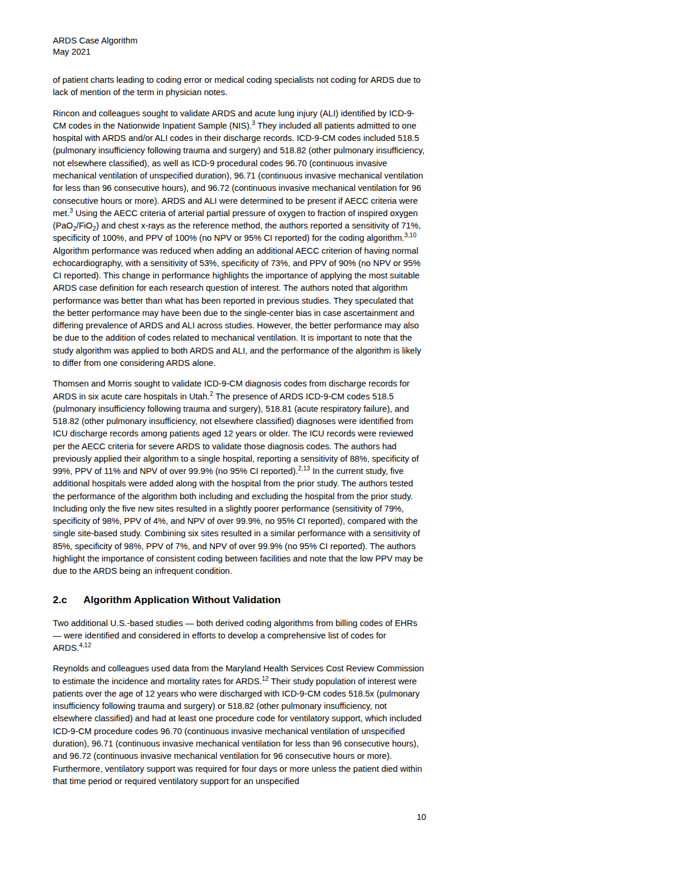ARDS Case Algorithm
May 2021
of patient charts leading to coding error or medical coding specialists not coding for ARDS due to lack of mention of the term in physician notes.
Rincon and colleagues sought to validate ARDS and acute lung injury (ALI) identified by ICD-9-CM codes in the Nationwide Inpatient Sample (NIS).3 They included all patients admitted to one hospital with ARDS and/or ALI codes in their discharge records. ICD-9-CM codes included 518.5 (pulmonary insufficiency following trauma and surgery) and 518.82 (other pulmonary insufficiency, not elsewhere classified), as well as ICD-9 procedural codes 96.70 (continuous invasive mechanical ventilation of unspecified duration), 96.71 (continuous invasive mechanical ventilation for less than 96 consecutive hours), and 96.72 (continuous invasive mechanical ventilation for 96 consecutive hours or more). ARDS and ALI were determined to be present if AECC criteria were met.3 Using the AECC criteria of arterial partial pressure of oxygen to fraction of inspired oxygen (PaO2/FiO2) and chest x-rays as the reference method, the authors reported a sensitivity of 71%, specificity of 100%, and PPV of 100% (no NPV or 95% CI reported) for the coding algorithm.3,10 Algorithm performance was reduced when adding an additional AECC criterion of having normal echocardiography, with a sensitivity of 53%, specificity of 73%, and PPV of 90% (no NPV or 95% CI reported). This change in performance highlights the importance of applying the most suitable ARDS case definition for each research question of interest. The authors noted that algorithm performance was better than what has been reported in previous studies. They speculated that the better performance may have been due to the single-center bias in case ascertainment and differing prevalence of ARDS and ALI across studies. However, the better performance may also be due to the addition of codes related to mechanical ventilation. It is important to note that the study algorithm was applied to both ARDS and ALI, and the performance of the algorithm is likely to differ from one considering ARDS alone.
Thomsen and Morris sought to validate ICD-9-CM diagnosis codes from discharge records for ARDS in six acute care hospitals in Utah.2 The presence of ARDS ICD-9-CM codes 518.5 (pulmonary insufficiency following trauma and surgery), 518.81 (acute respiratory failure), and 518.82 (other pulmonary insufficiency, not elsewhere classified) diagnoses were identified from ICU discharge records among patients aged 12 years or older. The ICU records were reviewed per the AECC criteria for severe ARDS to validate those diagnosis codes. The authors had previously applied their algorithm to a single hospital, reporting a sensitivity of 88%, specificity of 99%, PPV of 11% and NPV of over 99.9% (no 95% CI reported).2,13 In the current study, five additional hospitals were added along with the hospital from the prior study. The authors tested the performance of the algorithm both including and excluding the hospital from the prior study. Including only the five new sites resulted in a slightly poorer performance (sensitivity of 79%, specificity of 98%, PPV of 4%, and NPV of over 99.9%, no 95% CI reported), compared with the single site-based study. Combining six sites resulted in a similar performance with a sensitivity of 85%, specificity of 98%, PPV of 7%, and NPV of over 99.9% (no 95% CI reported). The authors highlight the importance of consistent coding between facilities and note that the low PPV may be due to the ARDS being an infrequent condition.
2.c Algorithm Application Without Validation
Two additional U.S.-based studies — both derived coding algorithms from billing codes of EHRs — were identified and considered in efforts to develop a comprehensive list of codes for ARDS.4,12
Reynolds and colleagues used data from the Maryland Health Services Cost Review Commission to estimate the incidence and mortality rates for ARDS.12 Their study population of interest were patients over the age of 12 years who were discharged with ICD-9-CM codes 518.5x (pulmonary insufficiency following trauma and surgery) or 518.82 (other pulmonary insufficiency, not elsewhere classified) and had at least one procedure code for ventilatory support, which included ICD-9-CM procedure codes 96.70 (continuous invasive mechanical ventilation of unspecified duration), 96.71 (continuous invasive mechanical ventilation for less than 96 consecutive hours), and 96.72 (continuous invasive mechanical ventilation for 96 consecutive hours or more). Furthermore, ventilatory support was required for four days or more unless the patient died within that time period or required ventilatory support for an unspecified
10